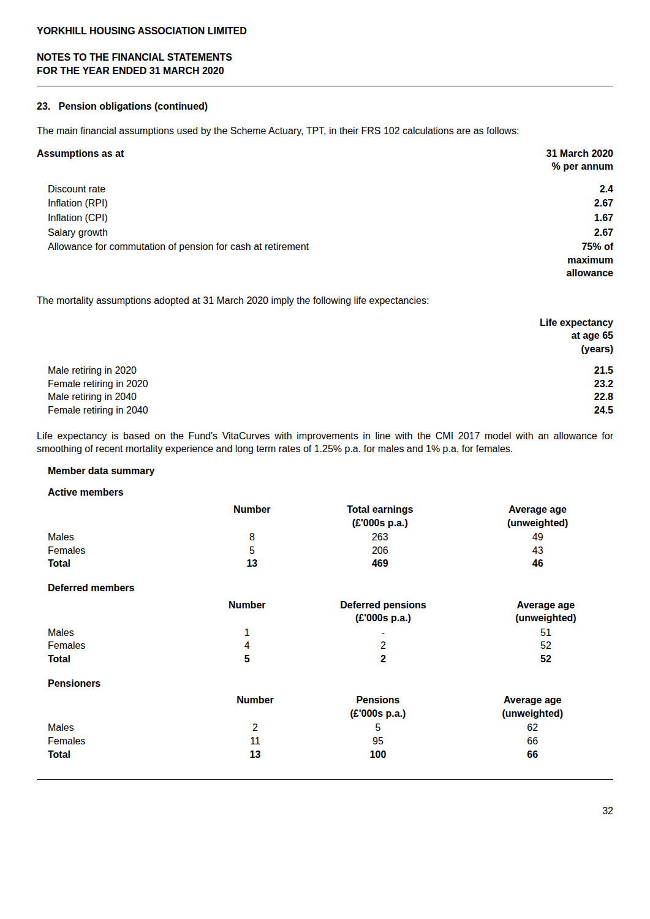YORKHILL HOUSING ASSOCIATION LIMITED
NOTES TO THE FINANCIAL STATEMENTS
FOR THE YEAR ENDED 31 MARCH 2020
23. Pension obligations (continued)
The main financial assumptions used by the Scheme Actuary, TPT, in their FRS 102 calculations are as follows:
| Assumptions as at | 31 March 2020 % per annum |
| Discount rate | 2.4 |
| Inflation (RPI) | 2.67 |
| Inflation (CPI) | 1.67 |
| Salary growth | 2.67 |
| Allowance for commutation of pension for cash at retirement | 75% of maximum allowance |
The mortality assumptions adopted at 31 March 2020 imply the following life expectancies:
| | Life expectancy at age 65 (years) |
| Male retiring in 2020 | 21.5 |
| Female retiring in 2020 | 23.2 |
| Male retiring in 2040 | 22.8 |
| Female retiring in 2040 | 24.5 |
Life expectancy is based on the Fund's VitaCurves with improvements in line with the CMI 2017 model with an allowance for smoothing of recent mortality experience and long term rates of 1.25% p.a. for males and 1% p.a. for females.
Member data summary
Active members
| | Number | Total earnings (£'000s p.a.) | Average age (unweighted) |
| --- | --- | --- | --- |
| Males | 8 | 263 | 49 |
| Females | 5 | 206 | 43 |
| Total | 13 | 469 | 46 |
Deferred members
| | Number | Deferred pensions (£'000s p.a.) | Average age (unweighted) |
| --- | --- | --- | --- |
| Males | 1 | - | 51 |
| Females | 4 | 2 | 52 |
| Total | 5 | 2 | 52 |
Pensioners
| | Number | Pensions (£'000s p.a.) | Average age (unweighted) |
| --- | --- | --- | --- |
| Males | 2 | 5 | 62 |
| Females | 11 | 95 | 66 |
| Total | 13 | 100 | 66 |
32